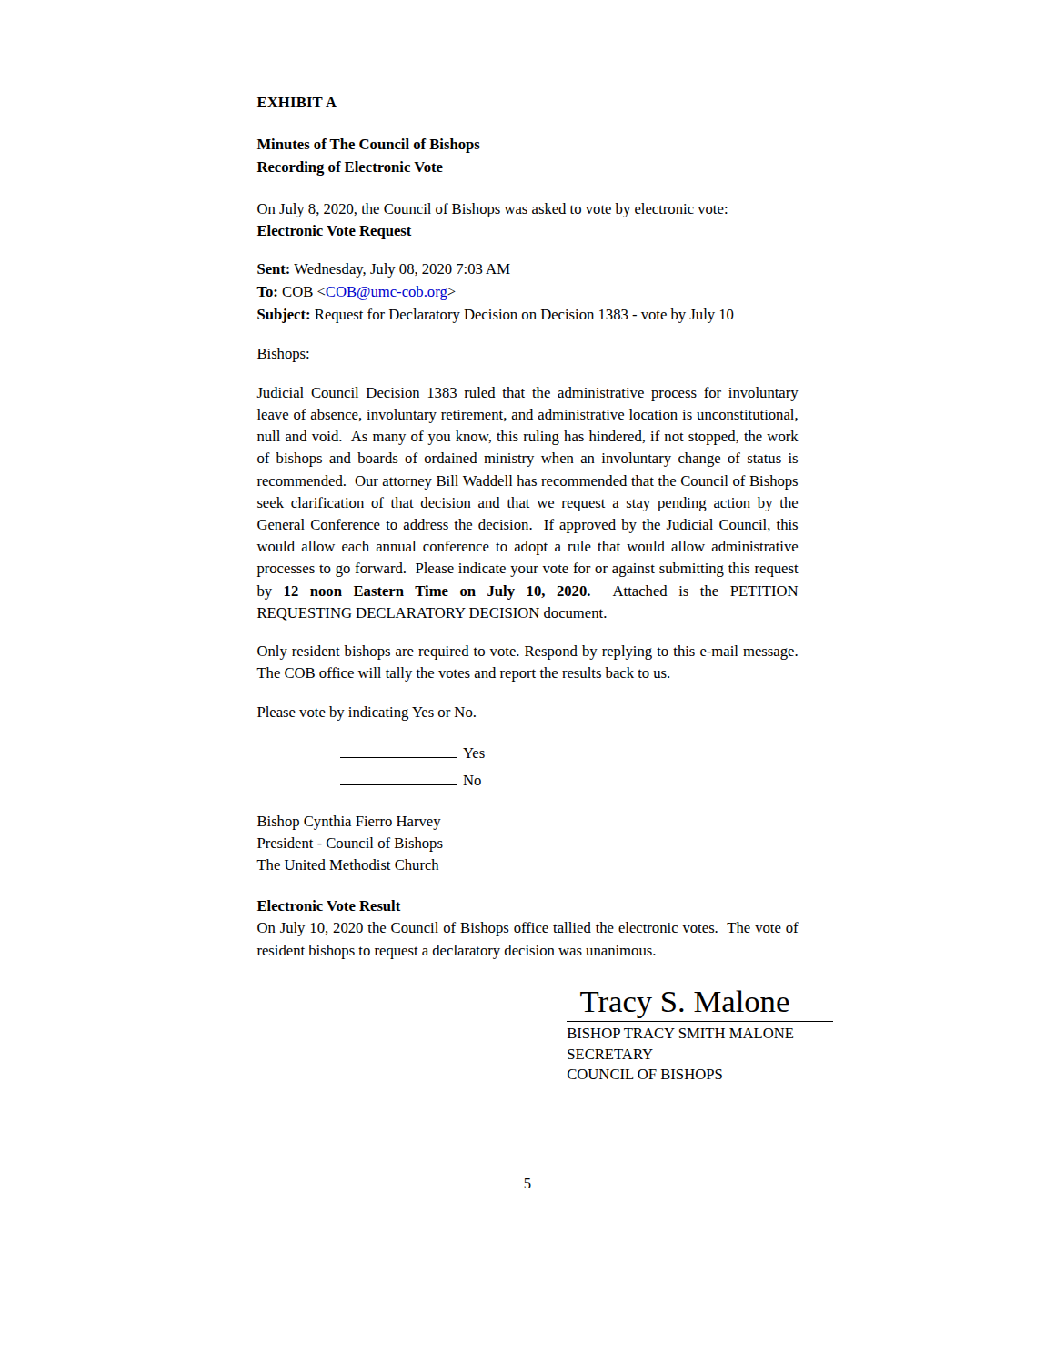EXHIBIT A
Minutes of The Council of Bishops
Recording of Electronic Vote
On July 8, 2020, the Council of Bishops was asked to vote by electronic vote:
Electronic Vote Request
Sent: Wednesday, July 08, 2020 7:03 AM
To: COB <COB@umc-cob.org>
Subject: Request for Declaratory Decision on Decision 1383 - vote by July 10
Bishops:
Judicial Council Decision 1383 ruled that the administrative process for involuntary leave of absence, involuntary retirement, and administrative location is unconstitutional, null and void. As many of you know, this ruling has hindered, if not stopped, the work of bishops and boards of ordained ministry when an involuntary change of status is recommended. Our attorney Bill Waddell has recommended that the Council of Bishops seek clarification of that decision and that we request a stay pending action by the General Conference to address the decision. If approved by the Judicial Council, this would allow each annual conference to adopt a rule that would allow administrative processes to go forward. Please indicate your vote for or against submitting this request by 12 noon Eastern Time on July 10, 2020. Attached is the PETITION REQUESTING DECLARATORY DECISION document.
Only resident bishops are required to vote. Respond by replying to this e-mail message. The COB office will tally the votes and report the results back to us.
Please vote by indicating Yes or No.
Yes
No
Bishop Cynthia Fierro Harvey
President - Council of Bishops
The United Methodist Church
Electronic Vote Result
On July 10, 2020 the Council of Bishops office tallied the electronic votes. The vote of resident bishops to request a declaratory decision was unanimous.
Tracy S. Malone
BISHOP TRACY SMITH MALONE
SECRETARY
COUNCIL OF BISHOPS
5